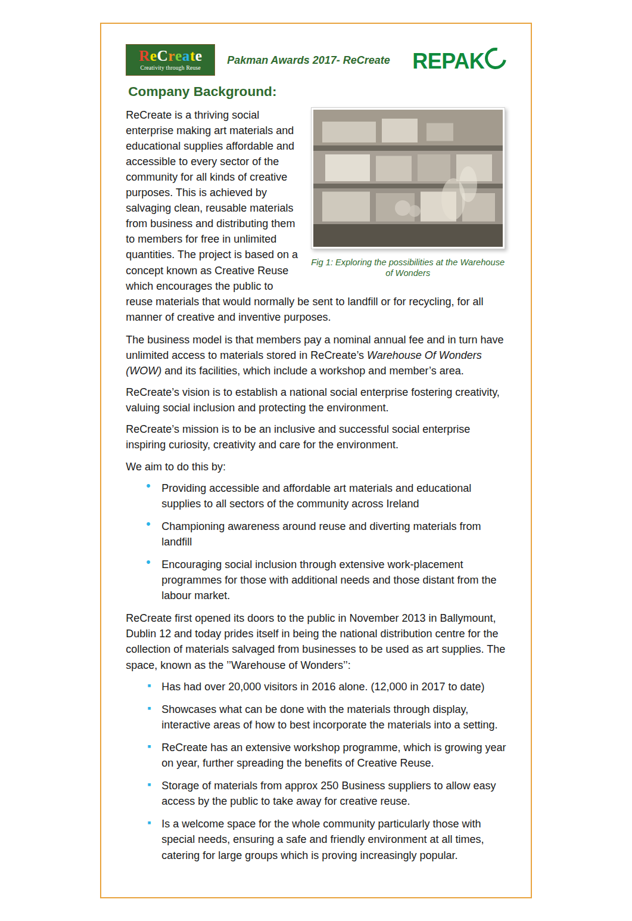ReCreate
Creativity through Reuse
Pakman Awards 2017- ReCreate
REPAK
Company Background:
Fig 1: Exploring the possibilities at the Warehouse of Wonders
ReCreate is a thriving social enterprise making art materials and educational supplies affordable and accessible to every sector of the community for all kinds of creative purposes. This is achieved by salvaging clean, reusable materials from business and distributing them to members for free in unlimited quantities. The project is based on a concept known as Creative Reuse which encourages the public to reuse materials that would normally be sent to landfill or for recycling, for all manner of creative and inventive purposes.
The business model is that members pay a nominal annual fee and in turn have unlimited access to materials stored in ReCreate’s Warehouse Of Wonders (WOW) and its facilities, which include a workshop and member’s area.
ReCreate’s vision is to establish a national social enterprise fostering creativity, valuing social inclusion and protecting the environment.
ReCreate’s mission is to be an inclusive and successful social enterprise inspiring curiosity, creativity and care for the environment.
We aim to do this by:
Providing accessible and affordable art materials and educational supplies to all sectors of the community across Ireland
Championing awareness around reuse and diverting materials from landfill
Encouraging social inclusion through extensive work-placement programmes for those with additional needs and those distant from the labour market.
ReCreate first opened its doors to the public in November 2013 in Ballymount, Dublin 12 and today prides itself in being the national distribution centre for the collection of materials salvaged from businesses to be used as art supplies. The space, known as the ’’Warehouse of Wonders’’:
Has had over 20,000 visitors in 2016 alone. (12,000 in 2017 to date)
Showcases what can be done with the materials through display, interactive areas of how to best incorporate the materials into a setting.
ReCreate has an extensive workshop programme, which is growing year on year, further spreading the benefits of Creative Reuse.
Storage of materials from approx 250 Business suppliers to allow easy access by the public to take away for creative reuse.
Is a welcome space for the whole community particularly those with special needs, ensuring a safe and friendly environment at all times, catering for large groups which is proving increasingly popular.